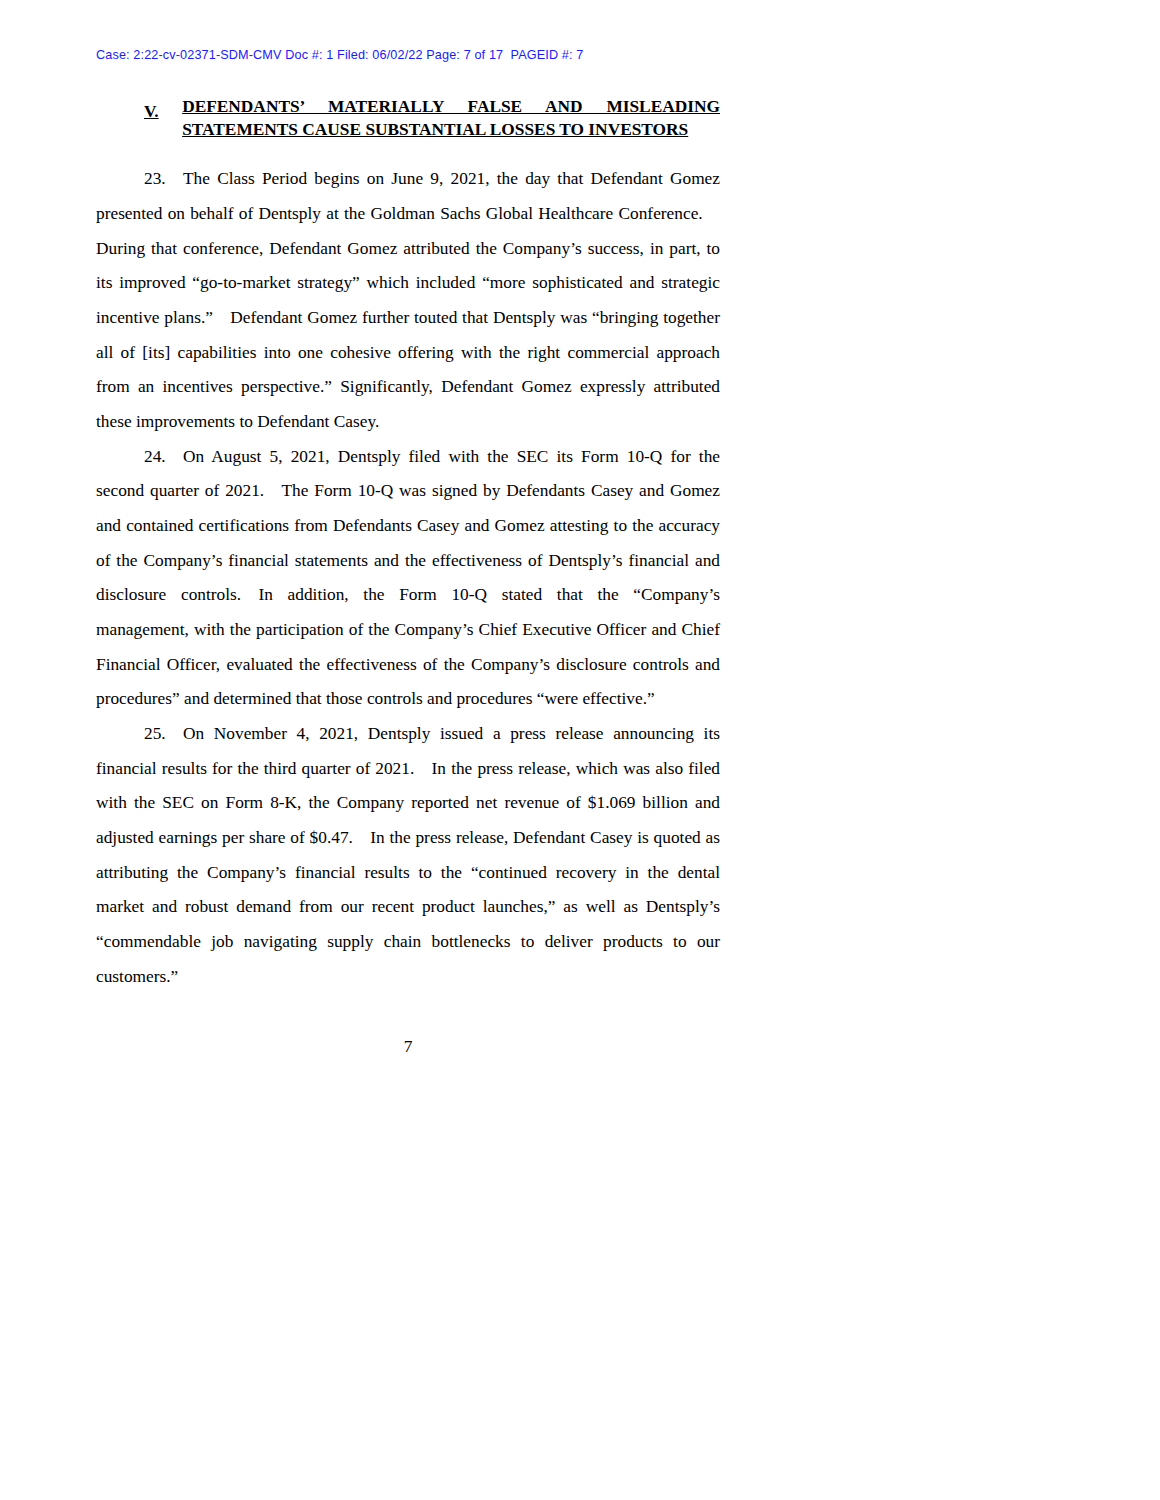Case: 2:22-cv-02371-SDM-CMV Doc #: 1 Filed: 06/02/22 Page: 7 of 17 PAGEID #: 7
V. DEFENDANTS’ MATERIALLY FALSE AND MISLEADING STATEMENTS CAUSE SUBSTANTIAL LOSSES TO INVESTORS
23. The Class Period begins on June 9, 2021, the day that Defendant Gomez presented on behalf of Dentsply at the Goldman Sachs Global Healthcare Conference. During that conference, Defendant Gomez attributed the Company’s success, in part, to its improved “go-to-market strategy” which included “more sophisticated and strategic incentive plans.” Defendant Gomez further touted that Dentsply was “bringing together all of [its] capabilities into one cohesive offering with the right commercial approach from an incentives perspective.” Significantly, Defendant Gomez expressly attributed these improvements to Defendant Casey.
24. On August 5, 2021, Dentsply filed with the SEC its Form 10-Q for the second quarter of 2021. The Form 10-Q was signed by Defendants Casey and Gomez and contained certifications from Defendants Casey and Gomez attesting to the accuracy of the Company’s financial statements and the effectiveness of Dentsply’s financial and disclosure controls. In addition, the Form 10-Q stated that the “Company’s management, with the participation of the Company’s Chief Executive Officer and Chief Financial Officer, evaluated the effectiveness of the Company’s disclosure controls and procedures” and determined that those controls and procedures “were effective.”
25. On November 4, 2021, Dentsply issued a press release announcing its financial results for the third quarter of 2021. In the press release, which was also filed with the SEC on Form 8-K, the Company reported net revenue of $1.069 billion and adjusted earnings per share of $0.47. In the press release, Defendant Casey is quoted as attributing the Company’s financial results to the “continued recovery in the dental market and robust demand from our recent product launches,” as well as Dentsply’s “commendable job navigating supply chain bottlenecks to deliver products to our customers.”
7